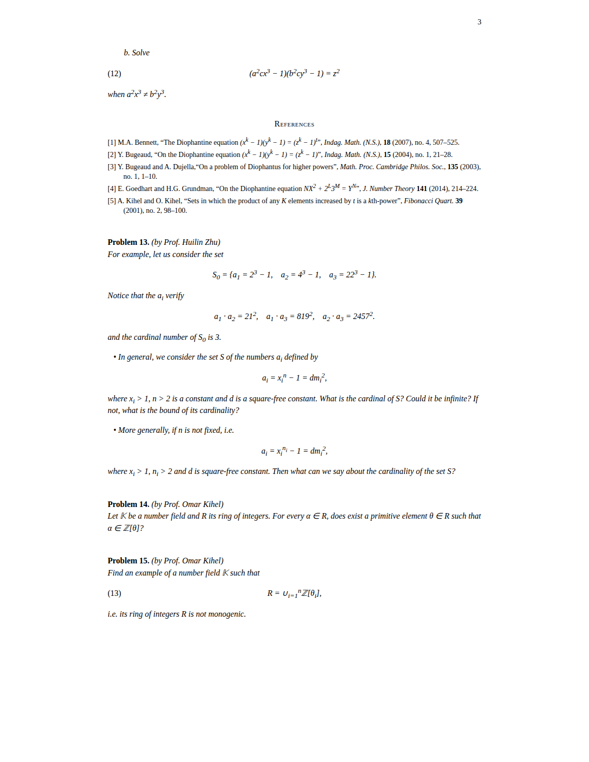3
b. Solve
(12)
(a2cx3 − 1)(b2cy3 − 1) = z2
when a2x3 ≠ b2y3.
References
[1] M.A. Bennett, “The Diophantine equation (xk − 1)(yk − 1) = (zk − 1)t”, Indag. Math. (N.S.), 18 (2007), no. 4, 507–525.
[2] Y. Bugeaud, “On the Diophantine equation (xk − 1)(yk − 1) = (zk − 1)”, Indag. Math. (N.S.), 15 (2004), no. 1, 21–28.
[3] Y. Bugeaud and A. Dujella,“On a problem of Diophantus for higher powers”, Math. Proc. Cambridge Philos. Soc., 135 (2003), no. 1, 1–10.
[4] E. Goedhart and H.G. Grundman, “On the Diophantine equation NX2 + 2L3M = YN”, J. Number Theory 141 (2014), 214–224.
[5] A. Kihel and O. Kihel, “Sets in which the product of any K elements increased by t is a kth-power”, Fibonacci Quart. 39 (2001), no. 2, 98–100.
Problem 13. (by Prof. Huilin Zhu)
For example, let us consider the set
S0 = {a1 = 23 − 1, a2 = 43 − 1, a3 = 223 − 1}.
Notice that the ai verify
a1 · a2 = 212, a1 · a3 = 8192, a2 · a3 = 24572.
and the cardinal number of S0 is 3.
• In general, we consider the set S of the numbers ai defined by
ai = xin − 1 = dmi2,
where xi > 1, n > 2 is a constant and d is a square-free constant. What is the cardinal of S? Could it be infinite? If not, what is the bound of its cardinality?
• More generally, if n is not fixed, i.e.
ai = xini − 1 = dmi2,
where xi > 1, ni > 2 and d is square-free constant. Then what can we say about the cardinality of the set S?
Problem 14. (by Prof. Omar Kihel)
Let 𝕂 be a number field and R its ring of integers. For every α ∈ R, does exist a primitive element θ ∈ R such that α ∈ ℤ[θ]?
Problem 15. (by Prof. Omar Kihel)
Find an example of a number field 𝕂 such that
(13)
R = ∪i=1nℤ[θi],
i.e. its ring of integers R is not monogenic.